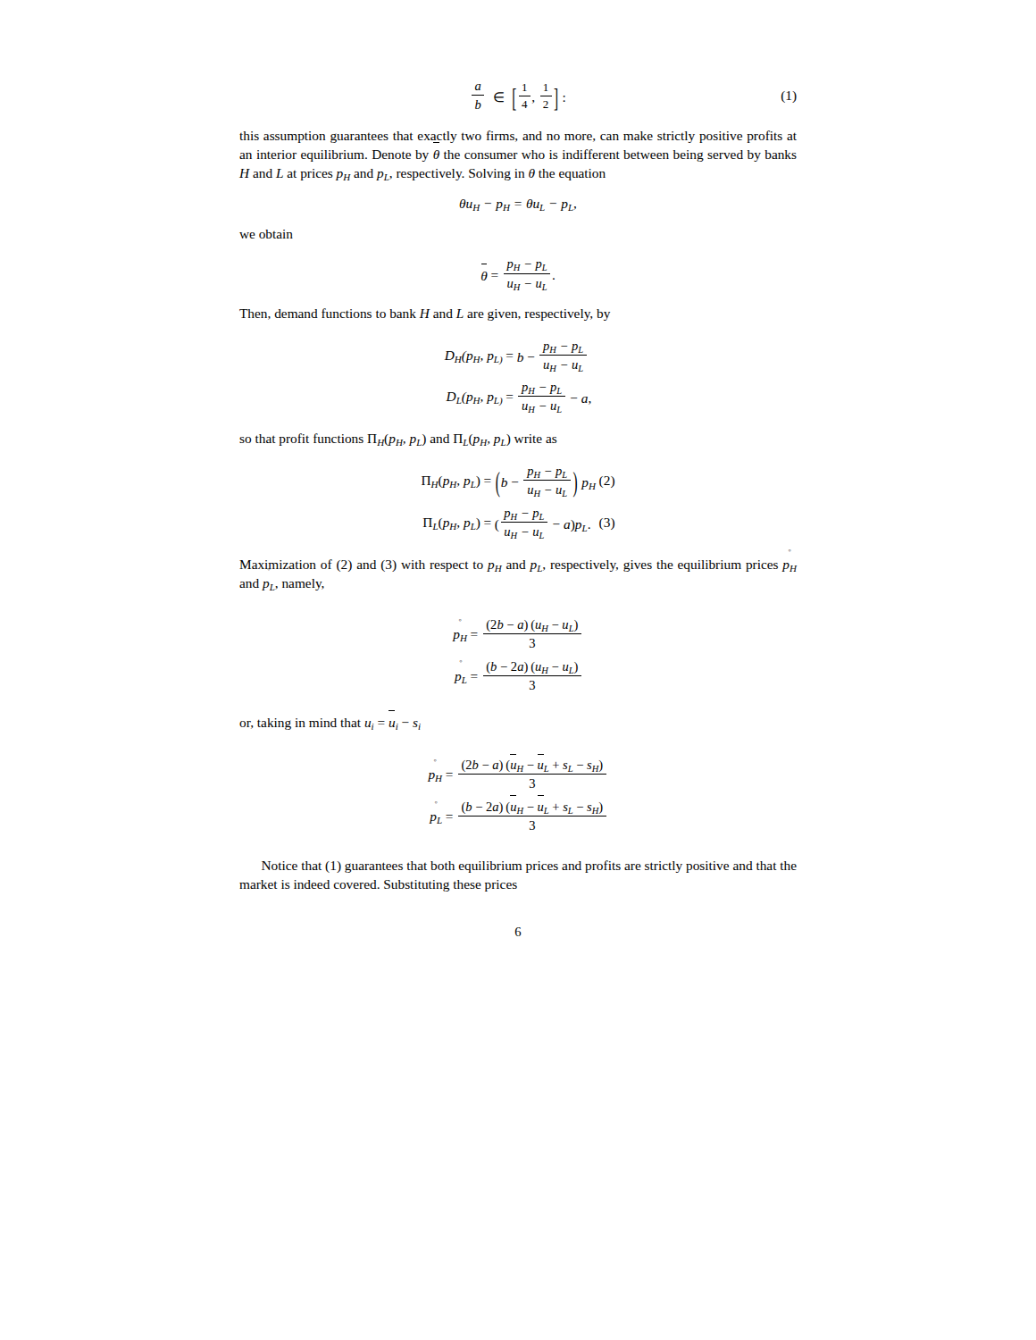ab ∈ [14, 12] : (1)
this assumption guarantees that exactly two firms, and no more, can make strictly positive profits at an interior equilibrium. Denote by θ the consumer who is indifferent between being served by banks H and L at prices pH and pL, respectively. Solving in θ the equation
θuH − pH = θuL − pL,
we obtain
θ = pH − pL uH − uL.
Then, demand functions to bank H and L are given, respectively, by
| D H (p H , p L) | = | b − p H − p L u H − u L |
| D L (p H , p L) | = | p H − p L u H − u L − a , |
so that profit functions ΠH(pH, pL) and ΠL(pH, pL) write as
| Π H ( p H , p L ) | = | ( b − p H − p L u H − u L ) p H | (2) |
| Π L ( p H , p L ) | = | ( p H − p L u H − u L − a ) p L . | (3) |
Maximization of (2) and (3) with respect to pH and pL, respectively, gives the equilibrium prices ◦pH and ◦pL, namely,
| ◦ p H | = | (2 b − a ) ( u H − u L ) 3 |
| ◦ p L | = | ( b − 2 a ) ( u H − u L ) 3 |
or, taking in mind that ui = ui − si
| ◦ p H | = | (2 b − a ) ( u H − u L + s L − s H ) 3 |
| ◦ p L | = | ( b − 2 a ) ( u H − u L + s L − s H ) 3 |
Notice that (1) guarantees that both equilibrium prices and profits are strictly positive and that the market is indeed covered. Substituting these prices
6